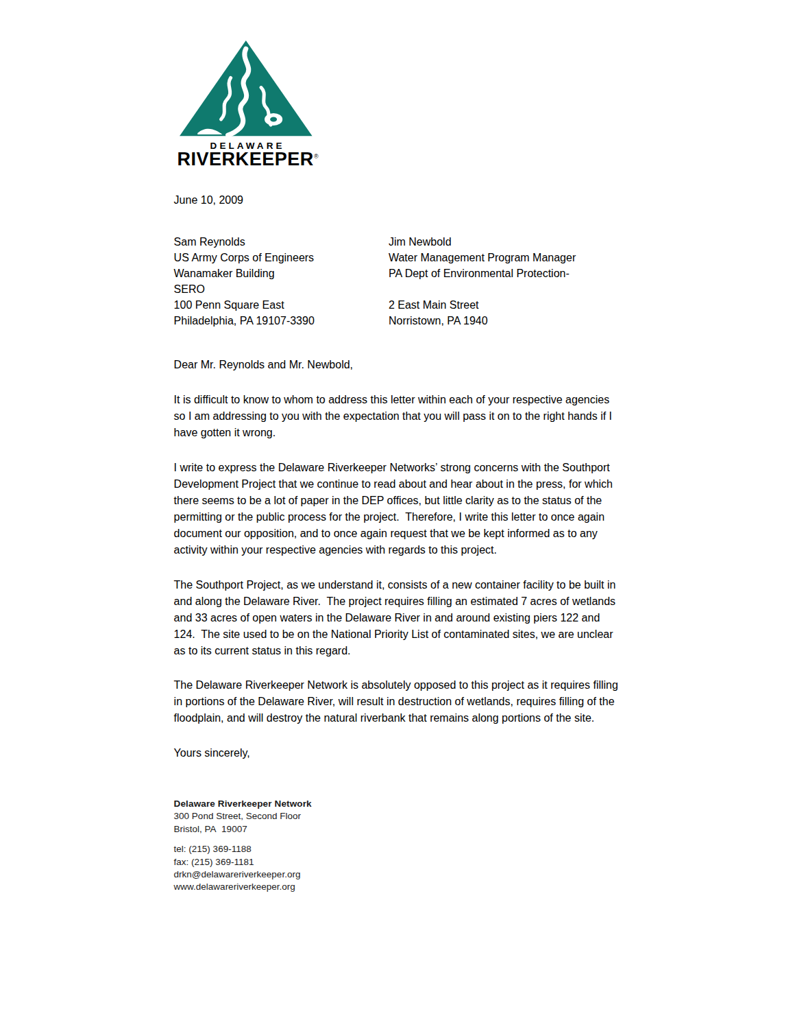DELAWARE RIVERKEEPER®
June 10, 2009
| Sam Reynolds US Army Corps of Engineers Wanamaker Building SERO 100 Penn Square East Philadelphia, PA 19107-3390 | Jim Newbold Water Management Program Manager PA Dept of Environmental Protection- 2 East Main Street Norristown, PA 1940 |
Dear Mr. Reynolds and Mr. Newbold,
It is difficult to know to whom to address this letter within each of your respective agencies so I am addressing to you with the expectation that you will pass it on to the right hands if I have gotten it wrong.
I write to express the Delaware Riverkeeper Networks’ strong concerns with the Southport Development Project that we continue to read about and hear about in the press, for which there seems to be a lot of paper in the DEP offices, but little clarity as to the status of the permitting or the public process for the project. Therefore, I write this letter to once again document our opposition, and to once again request that we be kept informed as to any activity within your respective agencies with regards to this project.
The Southport Project, as we understand it, consists of a new container facility to be built in and along the Delaware River. The project requires filling an estimated 7 acres of wetlands and 33 acres of open waters in the Delaware River in and around existing piers 122 and 124. The site used to be on the National Priority List of contaminated sites, we are unclear as to its current status in this regard.
The Delaware Riverkeeper Network is absolutely opposed to this project as it requires filling in portions of the Delaware River, will result in destruction of wetlands, requires filling of the floodplain, and will destroy the natural riverbank that remains along portions of the site.
Yours sincerely,
Delaware Riverkeeper Network
300 Pond Street, Second Floor
Bristol, PA 19007
tel: (215) 369-1188
fax: (215) 369-1181
drkn@delawareriverkeeper.org
www.delawareriverkeeper.org